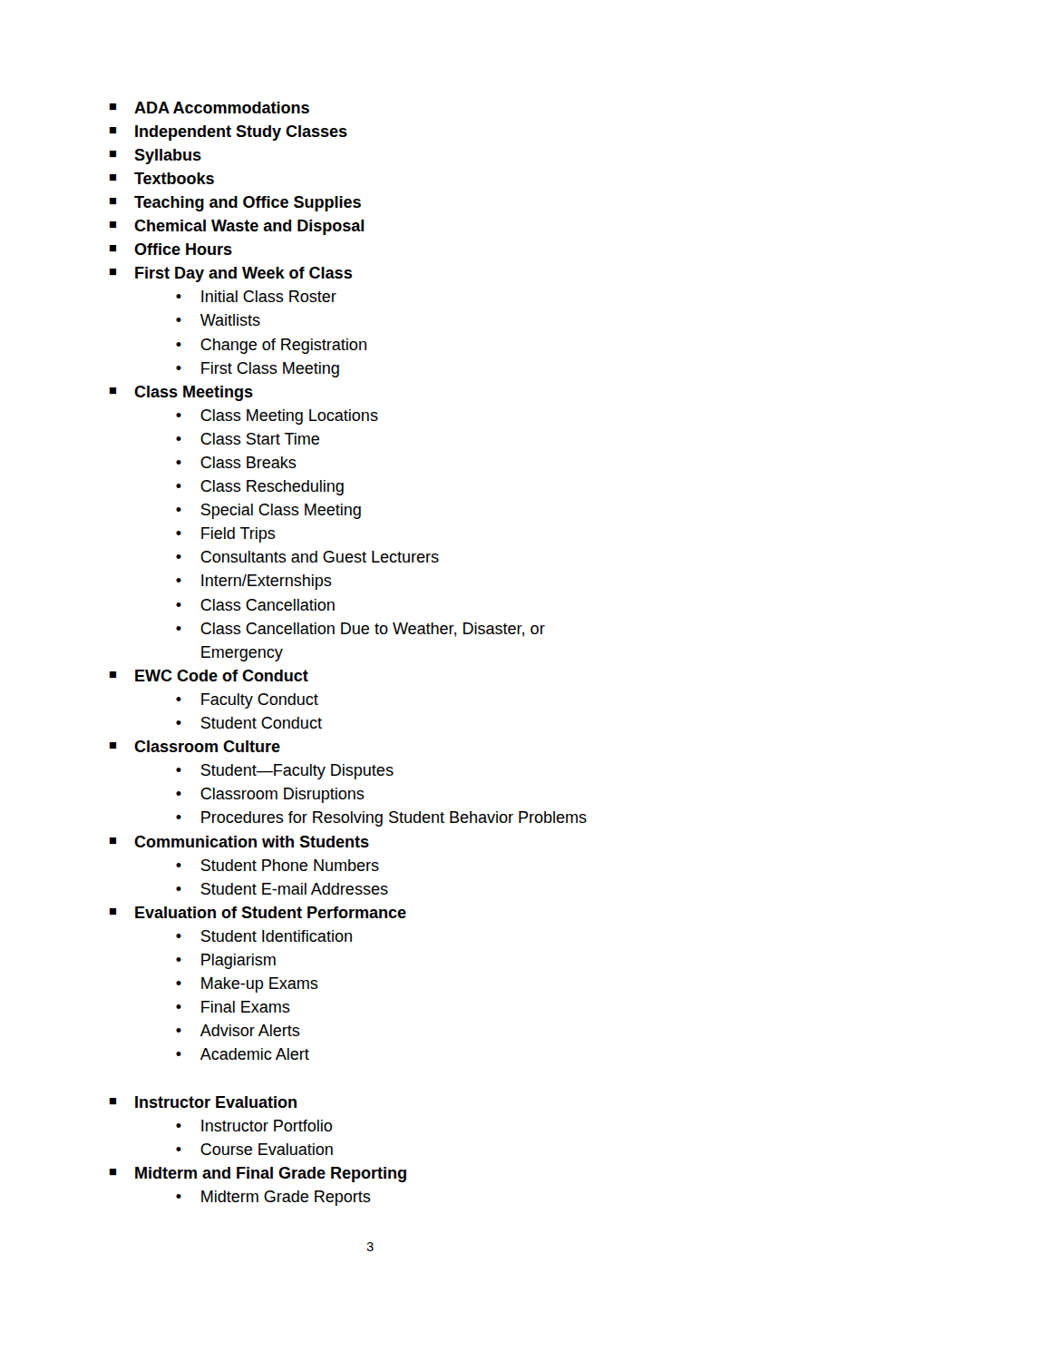ADA Accommodations
Independent Study Classes
Syllabus
Textbooks
Teaching and Office Supplies
Chemical Waste and Disposal
Office Hours
First Day and Week of Class
Initial Class Roster
Waitlists
Change of Registration
First Class Meeting
Class Meetings
Class Meeting Locations
Class Start Time
Class Breaks
Class Rescheduling
Special Class Meeting
Field Trips
Consultants and Guest Lecturers
Intern/Externships
Class Cancellation
Class Cancellation Due to Weather, Disaster, or Emergency
EWC Code of Conduct
Faculty Conduct
Student Conduct
Classroom Culture
Student—Faculty Disputes
Classroom Disruptions
Procedures for Resolving Student Behavior Problems
Communication with Students
Student Phone Numbers
Student E-mail Addresses
Evaluation of Student Performance
Student Identification
Plagiarism
Make-up Exams
Final Exams
Advisor Alerts
Academic Alert
Instructor Evaluation
Instructor Portfolio
Course Evaluation
Midterm and Final Grade Reporting
Midterm Grade Reports
3